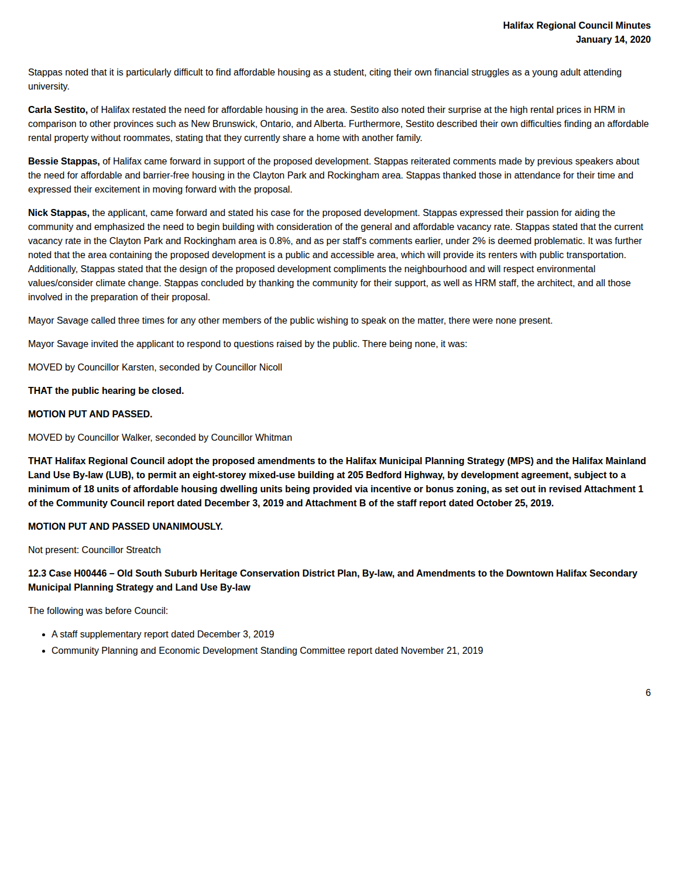Halifax Regional Council Minutes January 14, 2020
Stappas noted that it is particularly difficult to find affordable housing as a student, citing their own financial struggles as a young adult attending university.
Carla Sestito, of Halifax restated the need for affordable housing in the area. Sestito also noted their surprise at the high rental prices in HRM in comparison to other provinces such as New Brunswick, Ontario, and Alberta. Furthermore, Sestito described their own difficulties finding an affordable rental property without roommates, stating that they currently share a home with another family.
Bessie Stappas, of Halifax came forward in support of the proposed development. Stappas reiterated comments made by previous speakers about the need for affordable and barrier-free housing in the Clayton Park and Rockingham area. Stappas thanked those in attendance for their time and expressed their excitement in moving forward with the proposal.
Nick Stappas, the applicant, came forward and stated his case for the proposed development. Stappas expressed their passion for aiding the community and emphasized the need to begin building with consideration of the general and affordable vacancy rate. Stappas stated that the current vacancy rate in the Clayton Park and Rockingham area is 0.8%, and as per staff's comments earlier, under 2% is deemed problematic. It was further noted that the area containing the proposed development is a public and accessible area, which will provide its renters with public transportation. Additionally, Stappas stated that the design of the proposed development compliments the neighbourhood and will respect environmental values/consider climate change. Stappas concluded by thanking the community for their support, as well as HRM staff, the architect, and all those involved in the preparation of their proposal.
Mayor Savage called three times for any other members of the public wishing to speak on the matter, there were none present.
Mayor Savage invited the applicant to respond to questions raised by the public. There being none, it was:
MOVED by Councillor Karsten, seconded by Councillor Nicoll
THAT the public hearing be closed.
MOTION PUT AND PASSED.
MOVED by Councillor Walker, seconded by Councillor Whitman
THAT Halifax Regional Council adopt the proposed amendments to the Halifax Municipal Planning Strategy (MPS) and the Halifax Mainland Land Use By-law (LUB), to permit an eight-storey mixed-use building at 205 Bedford Highway, by development agreement, subject to a minimum of 18 units of affordable housing dwelling units being provided via incentive or bonus zoning, as set out in revised Attachment 1 of the Community Council report dated December 3, 2019 and Attachment B of the staff report dated October 25, 2019.
MOTION PUT AND PASSED UNANIMOUSLY.
Not present: Councillor Streatch
12.3 Case H00446 – Old South Suburb Heritage Conservation District Plan, By-law, and Amendments to the Downtown Halifax Secondary Municipal Planning Strategy and Land Use By-law
The following was before Council:
A staff supplementary report dated December 3, 2019
Community Planning and Economic Development Standing Committee report dated November 21, 2019
6